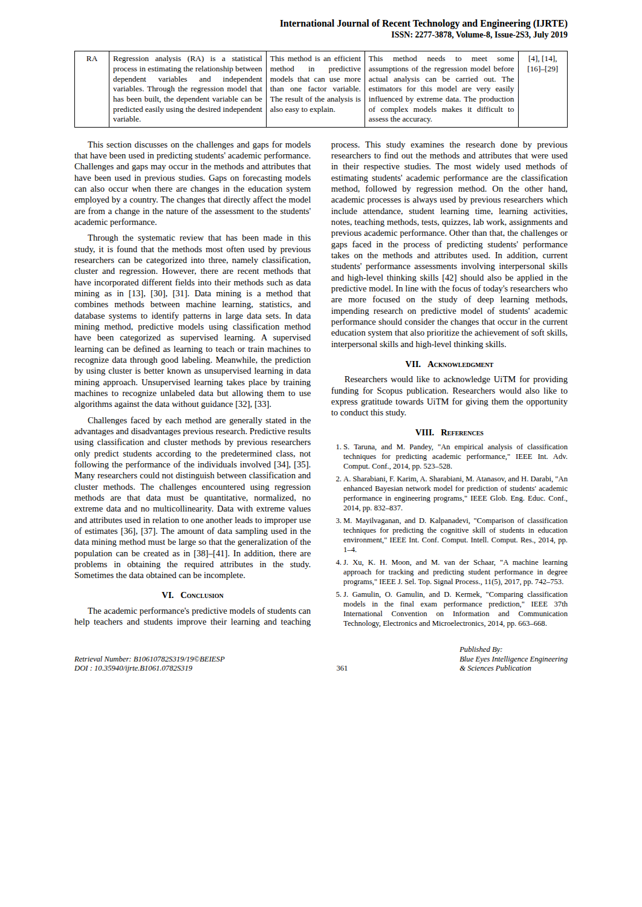International Journal of Recent Technology and Engineering (IJRTE)
ISSN: 2277-3878, Volume-8, Issue-2S3, July 2019
| RA | Regression analysis (RA) is a statistical process in estimating the relationship between dependent variables and independent variables. Through the regression model that has been built, the dependent variable can be predicted easily using the desired independent variable. | This method is an efficient method in predictive models that can use more than one factor variable. The result of the analysis is also easy to explain. | This method needs to meet some assumptions of the regression model before actual analysis can be carried out. The estimators for this model are very easily influenced by extreme data. The production of complex models makes it difficult to assess the accuracy. | [4], [14], [16]–[29] |
This section discusses on the challenges and gaps for models that have been used in predicting students' academic performance. Challenges and gaps may occur in the methods and attributes that have been used in previous studies. Gaps on forecasting models can also occur when there are changes in the education system employed by a country. The changes that directly affect the model are from a change in the nature of the assessment to the students' academic performance.
Through the systematic review that has been made in this study, it is found that the methods most often used by previous researchers can be categorized into three, namely classification, cluster and regression. However, there are recent methods that have incorporated different fields into their methods such as data mining as in [13], [30], [31]. Data mining is a method that combines methods between machine learning, statistics, and database systems to identify patterns in large data sets. In data mining method, predictive models using classification method have been categorized as supervised learning. A supervised learning can be defined as learning to teach or train machines to recognize data through good labeling. Meanwhile, the prediction by using cluster is better known as unsupervised learning in data mining approach. Unsupervised learning takes place by training machines to recognize unlabeled data but allowing them to use algorithms against the data without guidance [32], [33].
Challenges faced by each method are generally stated in the advantages and disadvantages previous research. Predictive results using classification and cluster methods by previous researchers only predict students according to the predetermined class, not following the performance of the individuals involved [34], [35]. Many researchers could not distinguish between classification and cluster methods. The challenges encountered using regression methods are that data must be quantitative, normalized, no extreme data and no multicollinearity. Data with extreme values and attributes used in relation to one another leads to improper use of estimates [36], [37]. The amount of data sampling used in the data mining method must be large so that the generalization of the population can be created as in [38]–[41]. In addition, there are problems in obtaining the required attributes in the study. Sometimes the data obtained can be incomplete.
VI. Conclusion
The academic performance's predictive models of students can help teachers and students improve their learning and teaching process. This study examines the research done by previous researchers to find out the methods and attributes that were used in their respective studies. The most widely used methods of estimating students' academic performance are the classification method, followed by regression method. On the other hand, academic processes is always used by previous researchers which include attendance, student learning time, learning activities, notes, teaching methods, tests, quizzes, lab work, assignments and previous academic performance. Other than that, the challenges or gaps faced in the process of predicting students' performance takes on the methods and attributes used. In addition, current students' performance assessments involving interpersonal skills and high-level thinking skills [42] should also be applied in the predictive model. In line with the focus of today's researchers who are more focused on the study of deep learning methods, impending research on predictive model of students' academic performance should consider the changes that occur in the current education system that also prioritize the achievement of soft skills, interpersonal skills and high-level thinking skills.
VII. Acknowledgment
Researchers would like to acknowledge UiTM for providing funding for Scopus publication. Researchers would also like to express gratitude towards UiTM for giving them the opportunity to conduct this study.
VIII. References
S. Taruna, and M. Pandey, "An empirical analysis of classification techniques for predicting academic performance," IEEE Int. Adv. Comput. Conf., 2014, pp. 523–528.
A. Sharabiani, F. Karim, A. Sharabiani, M. Atanasov, and H. Darabi, "An enhanced Bayesian network model for prediction of students' academic performance in engineering programs," IEEE Glob. Eng. Educ. Conf., 2014, pp. 832–837.
M. Mayilvaganan, and D. Kalpanadevi, "Comparison of classification techniques for predicting the cognitive skill of students in education environment," IEEE Int. Conf. Comput. Intell. Comput. Res., 2014, pp. 1–4.
J. Xu, K. H. Moon, and M. van der Schaar, "A machine learning approach for tracking and predicting student performance in degree programs," IEEE J. Sel. Top. Signal Process., 11(5), 2017, pp. 742–753.
J. Gamulin, O. Gamulin, and D. Kermek, "Comparing classification models in the final exam performance prediction," IEEE 37th International Convention on Information and Communication Technology, Electronics and Microelectronics, 2014, pp. 663–668.
Retrieval Number: B10610782S319/19©BEIESP
DOI : 10.35940/ijrte.B1061.0782S319
361
Published By:
Blue Eyes Intelligence Engineering
& Sciences Publication